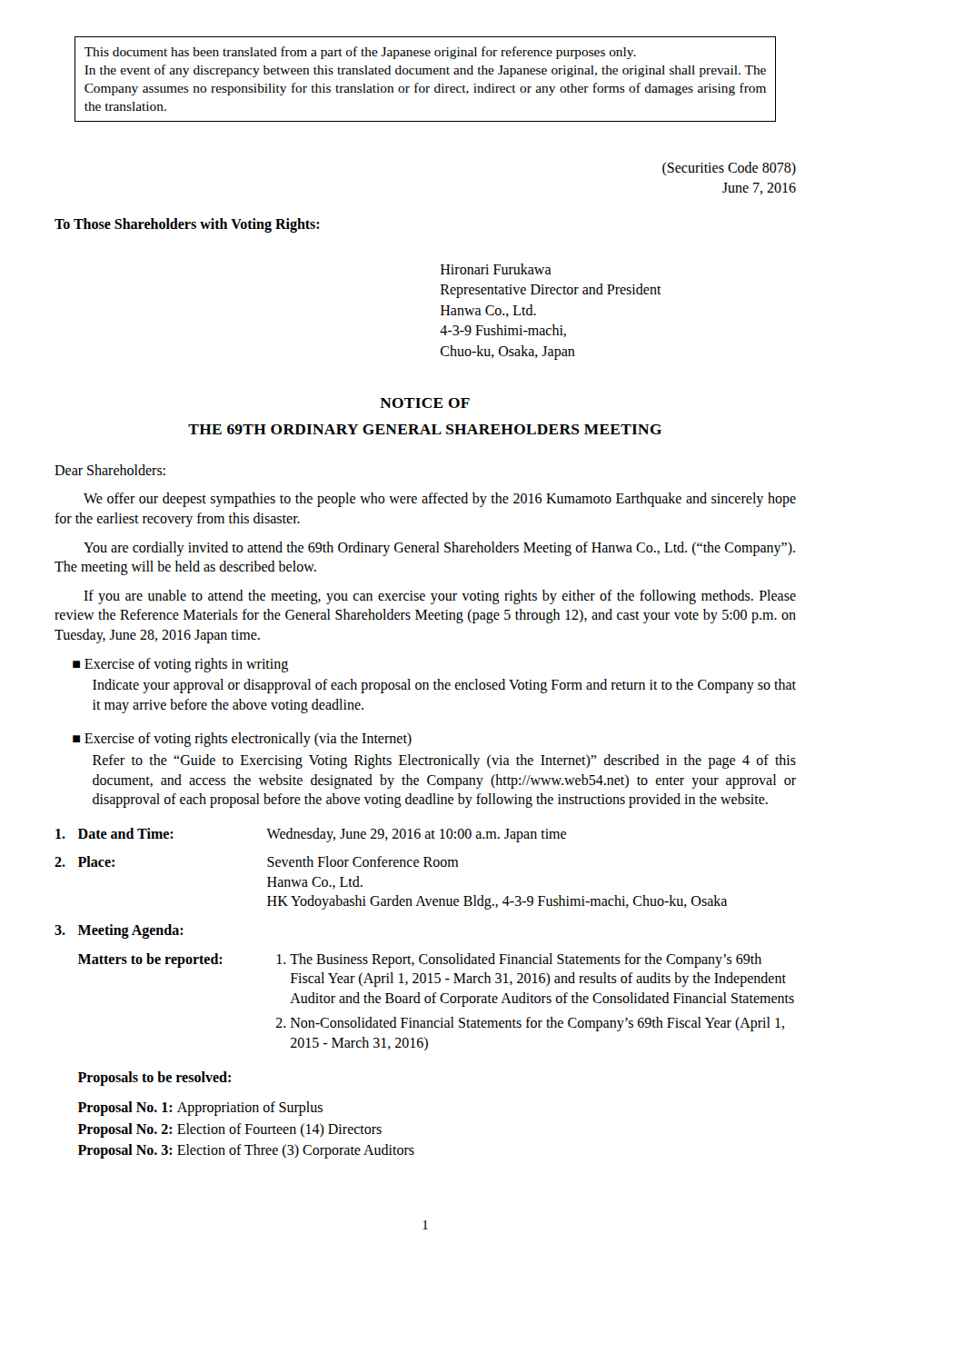This document has been translated from a part of the Japanese original for reference purposes only.
In the event of any discrepancy between this translated document and the Japanese original, the original shall prevail. The Company assumes no responsibility for this translation or for direct, indirect or any other forms of damages arising from the translation.
(Securities Code 8078)
June 7, 2016
To Those Shareholders with Voting Rights:
Hironari Furukawa
Representative Director and President
Hanwa Co., Ltd.
4-3-9 Fushimi-machi,
Chuo-ku, Osaka, Japan
NOTICE OF
THE 69TH ORDINARY GENERAL SHAREHOLDERS MEETING
Dear Shareholders:
We offer our deepest sympathies to the people who were affected by the 2016 Kumamoto Earthquake and sincerely hope for the earliest recovery from this disaster.
You are cordially invited to attend the 69th Ordinary General Shareholders Meeting of Hanwa Co., Ltd. (“the Company”). The meeting will be held as described below.
If you are unable to attend the meeting, you can exercise your voting rights by either of the following methods. Please review the Reference Materials for the General Shareholders Meeting (page 5 through 12), and cast your vote by 5:00 p.m. on Tuesday, June 28, 2016 Japan time.
■ Exercise of voting rights in writing
Indicate your approval or disapproval of each proposal on the enclosed Voting Form and return it to the Company so that it may arrive before the above voting deadline.
■ Exercise of voting rights electronically (via the Internet)
Refer to the “Guide to Exercising Voting Rights Electronically (via the Internet)” described in the page 4 of this document, and access the website designated by the Company (http://www.web54.net) to enter your approval or disapproval of each proposal before the above voting deadline by following the instructions provided in the website.
| 1. | Date and Time: | Wednesday, June 29, 2016 at 10:00 a.m. Japan time |
| 2. | Place: | Seventh Floor Conference Room Hanwa Co., Ltd. HK Yodoyabashi Garden Avenue Bldg., 4-3-9 Fushimi-machi, Chuo-ku, Osaka |
| 3. | Meeting Agenda: |
| | Matters to be reported: | The Business Report, Consolidated Financial Statements for the Company’s 69th Fiscal Year (April 1, 2015 - March 31, 2016) and results of audits by the Independent Auditor and the Board of Corporate Auditors of the Consolidated Financial Statements Non-Consolidated Financial Statements for the Company’s 69th Fiscal Year (April 1, 2015 - March 31, 2016) |
| | Proposals to be resolved: |
| | / Proposal No. 1: / Appropriation of Surplus / / Proposal No. 2: / Election of Fourteen (14) Directors / / Proposal No. 3: / Election of Three (3) Corporate Auditors / |
1